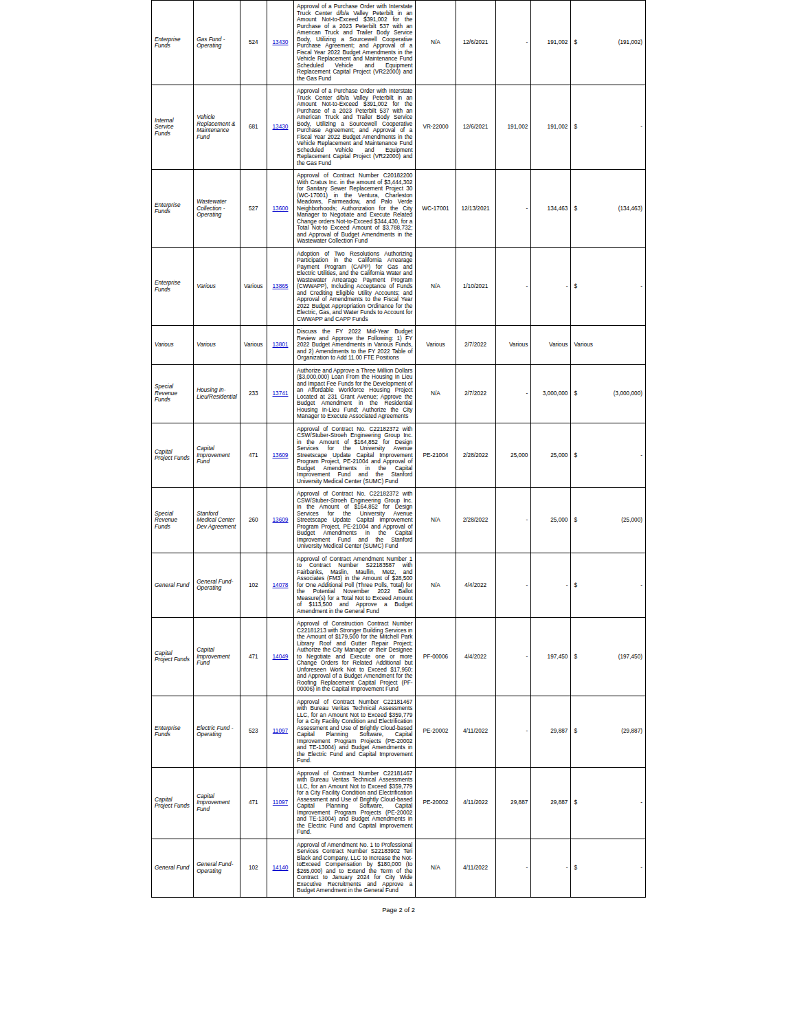| Enterprise Funds | Gas Fund - Operating | 524 | 13430 | Approval of a Purchase Order with Interstate Truck Center d/b/a Valley Peterbilt in an Amount Not-to-Exceed $391,002 for the Purchase of a 2023 Peterbilt 537 with an American Truck and Trailer Body Service Body, Utilizing a Sourcewell Cooperative Purchase Agreement; and Approval of a Fiscal Year 2022 Budget Amendments in the Vehicle Replacement and Maintenance Fund Scheduled Vehicle and Equipment Replacement Capital Project (VR22000) and the Gas Fund | N/A | 12/6/2021 | - | 191,002 | $ (191,002) |
| Internal Service Funds | Vehicle Replacement & Maintenance Fund | 681 | 13430 | Approval of a Purchase Order with Interstate Truck Center d/b/a Valley Peterbilt in an Amount Not-to-Exceed $391,002 for the Purchase of a 2023 Peterbilt 537 with an American Truck and Trailer Body Service Body, Utilizing a Sourcewell Cooperative Purchase Agreement; and Approval of a Fiscal Year 2022 Budget Amendments in the Vehicle Replacement and Maintenance Fund Scheduled Vehicle and Equipment Replacement Capital Project (VR22000) and the Gas Fund | VR-22000 | 12/6/2021 | 191,002 | 191,002 | $ - |
| Enterprise Funds | Wastewater Collection - Operating | 527 | 13600 | Approval of Contract Number C20182200 With Cratus Inc. in the amount of $3,444,302 for Sanitary Sewer Replacement Project 30 (WC-17001) in the Ventura, Charleston Meadows, Fairmeadow, and Palo Verde Neighborhoods; Authorization for the City Manager to Negotiate and Execute Related Change orders Not-to-Exceed $344,430, for a Total Not-to Exceed Amount of $3,788,732; and Approval of Budget Amendments in the Wastewater Collection Fund | WC-17001 | 12/13/2021 | - | 134,463 | $ (134,463) |
| Enterprise Funds | Various | Various | 13865 | Adoption of Two Resolutions Authorizing Participation in the California Arrearage Payment Program (CAPP) for Gas and Electric Utilities, and the California Water and Wastewater Arrearage Payment Program (CWWAPP), Including Acceptance of Funds and Crediting Eligible Utility Accounts; and Approval of Amendments to the Fiscal Year 2022 Budget Appropriation Ordinance for the Electric, Gas, and Water Funds to Account for CWWAPP and CAPP Funds | N/A | 1/10/2021 | - | - | $ - |
| Various | Various | Various | 13801 | Discuss the FY 2022 Mid-Year Budget Review and Approve the Following: 1) FY 2022 Budget Amendments in Various Funds, and 2) Amendments to the FY 2022 Table of Organization to Add 11.00 FTE Positions | Various | 2/7/2022 | Various | Various | Various |
| Special Revenue Funds | Housing In-Lieu/Residential | 233 | 13741 | Authorize and Approve a Three Million Dollars ($3,000,000) Loan From the Housing In Lieu and Impact Fee Funds for the Development of an Affordable Workforce Housing Project Located at 231 Grant Avenue; Approve the Budget Amendment in the Residential Housing In-Lieu Fund; Authorize the City Manager to Execute Associated Agreements | N/A | 2/7/2022 | - | 3,000,000 | $ (3,000,000) |
| Capital Project Funds | Capital Improvement Fund | 471 | 13609 | Approval of Contract No. C22182372 with CSW/Stuber-Stroeh Engineering Group Inc. in the Amount of $164,852 for Design Services for the University Avenue Streetscape Update Capital Improvement Program Project, PE-21004 and Approval of Budget Amendments in the Capital Improvement Fund and the Stanford University Medical Center (SUMC) Fund | PE-21004 | 2/28/2022 | 25,000 | 25,000 | $ - |
| Special Revenue Funds | Stanford Medical Center Dev Agreement | 260 | 13609 | Approval of Contract No. C22182372 with CSW/Stuber-Stroeh Engineering Group Inc. in the Amount of $164,852 for Design Services for the University Avenue Streetscape Update Capital Improvement Program Project, PE-21004 and Approval of Budget Amendments in the Capital Improvement Fund and the Stanford University Medical Center (SUMC) Fund | N/A | 2/28/2022 | - | 25,000 | $ (25,000) |
| General Fund | General Fund-Operating | 102 | 14078 | Approval of Contract Amendment Number 1 to Contract Number S22183587 with Fairbanks, Maslin, Maullin, Metz, and Associates (FM3) in the Amount of $28,500 for One Additional Poll (Three Polls, Total) for the Potential November 2022 Ballot Measure(s) for a Total Not to Exceed Amount of $113,500 and Approve a Budget Amendment in the General Fund | N/A | 4/4/2022 | - | - | $ - |
| Capital Project Funds | Capital Improvement Fund | 471 | 14049 | Approval of Construction Contract Number C22181213 with Stronger Building Services in the Amount of $179,500 for the Mitchell Park Library Roof and Gutter Repair Project; Authorize the City Manager or their Designee to Negotiate and Execute one or more Change Orders for Related Additional but Unforeseen Work Not to Exceed $17,950; and Approval of a Budget Amendment for the Roofing Replacement Capital Project (PF-00006) in the Capital Improvement Fund | PF-00006 | 4/4/2022 | - | 197,450 | $ (197,450) |
| Enterprise Funds | Electric Fund - Operating | 523 | 11097 | Approval of Contract Number C22181467 with Bureau Veritas Technical Assessments LLC, for an Amount Not to Exceed $359,779 for a City Facility Condition and Electrification Assessment and Use of Brightly Cloud-based Capital Planning Software, Capital Improvement Program Projects (PE-20002 and TE-13004) and Budget Amendments in the Electric Fund and Capital Improvement Fund. | PE-20002 | 4/11/2022 | - | 29,887 | $ (29,887) |
| Capital Project Funds | Capital Improvement Fund | 471 | 11097 | Approval of Contract Number C22181467 with Bureau Veritas Technical Assessments LLC, for an Amount Not to Exceed $359,779 for a City Facility Condition and Electrification Assessment and Use of Brightly Cloud-based Capital Planning Software, Capital Improvement Program Projects (PE-20002 and TE-13004) and Budget Amendments in the Electric Fund and Capital Improvement Fund. | PE-20002 | 4/11/2022 | 29,887 | 29,887 | $ - |
| General Fund | General Fund-Operating | 102 | 14140 | Approval of Amendment No. 1 to Professional Services Contract Number S22183902 Teri Black and Company, LLC to Increase the Not-toExceed Compensation by $180,000 (to $265,000) and to Extend the Term of the Contract to January 2024 for City Wide Executive Recruitments and Approve a Budget Amendment in the General Fund | N/A | 4/11/2022 | - | - | $ - |
Page 2 of 2